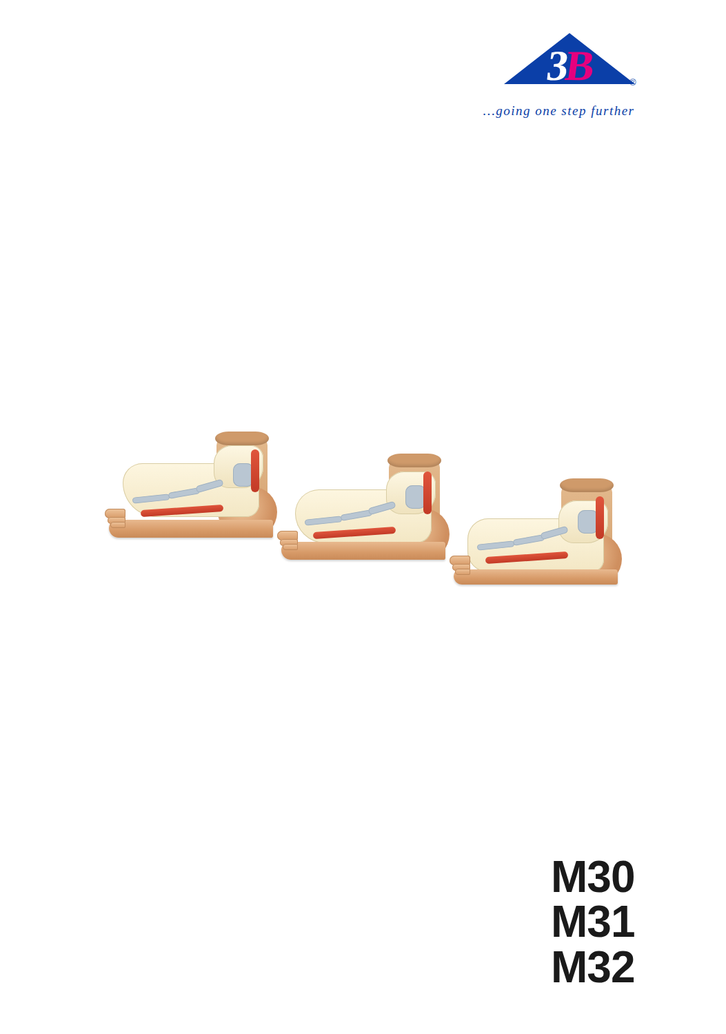3B ®
…going one step further
M30 M31 M32